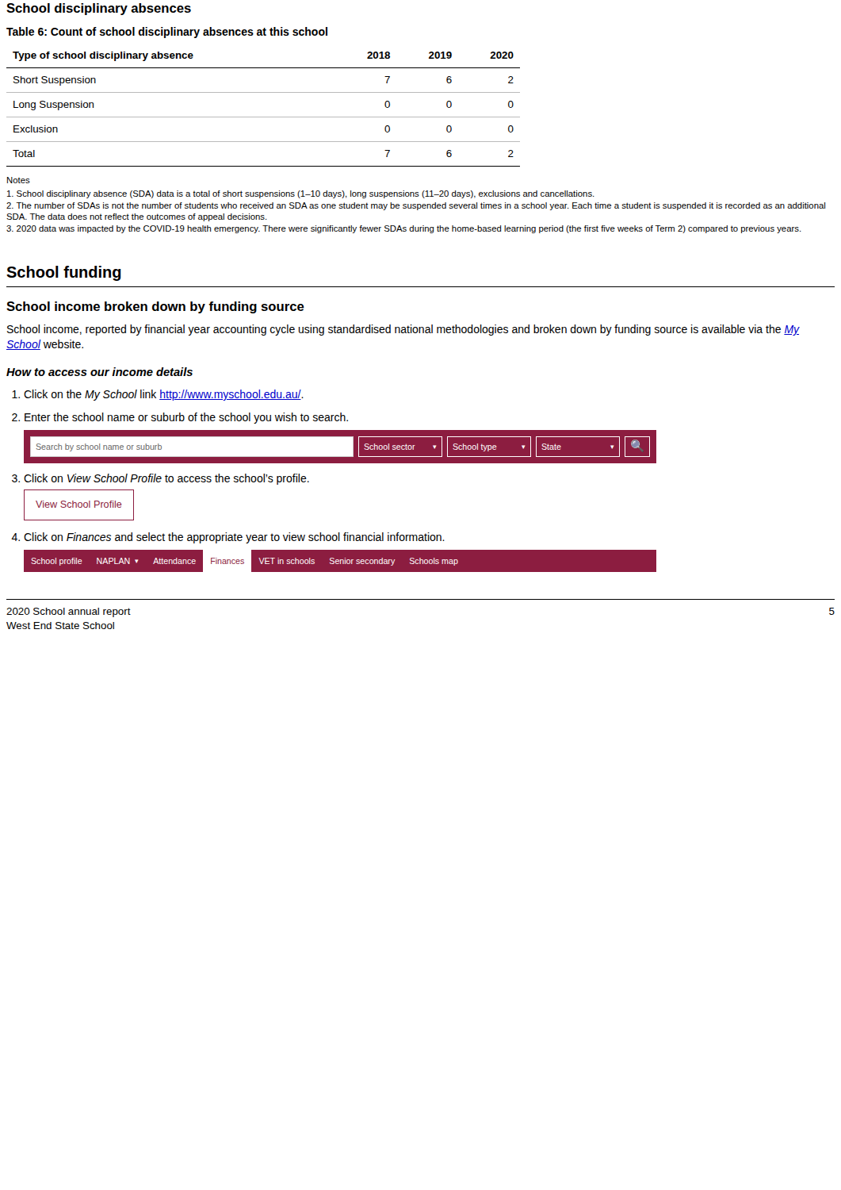School disciplinary absences
Table 6: Count of school disciplinary absences at this school
| Type of school disciplinary absence | 2018 | 2019 | 2020 |
| --- | --- | --- | --- |
| Short Suspension | 7 | 6 | 2 |
| Long Suspension | 0 | 0 | 0 |
| Exclusion | 0 | 0 | 0 |
| Total | 7 | 6 | 2 |
Notes
1. School disciplinary absence (SDA) data is a total of short suspensions (1–10 days), long suspensions (11–20 days), exclusions and cancellations.
2. The number of SDAs is not the number of students who received an SDA as one student may be suspended several times in a school year. Each time a student is suspended it is recorded as an additional SDA. The data does not reflect the outcomes of appeal decisions.
3. 2020 data was impacted by the COVID-19 health emergency. There were significantly fewer SDAs during the home-based learning period (the first five weeks of Term 2) compared to previous years.
School funding
School income broken down by funding source
School income, reported by financial year accounting cycle using standardised national methodologies and broken down by funding source is available via the My School website.
How to access our income details
Click on the My School link http://www.myschool.edu.au/.
Enter the school name or suburb of the school you wish to search.
Search by school name or suburb
School sector▾
School type▾
State▾
🔍
Click on View School Profile to access the school’s profile.
View School Profile
Click on Finances and select the appropriate year to view school financial information.
School profile
NAPLAN▾
Attendance
Finances
VET in schools
Senior secondary
Schools map
2020 School annual report
West End State School
5